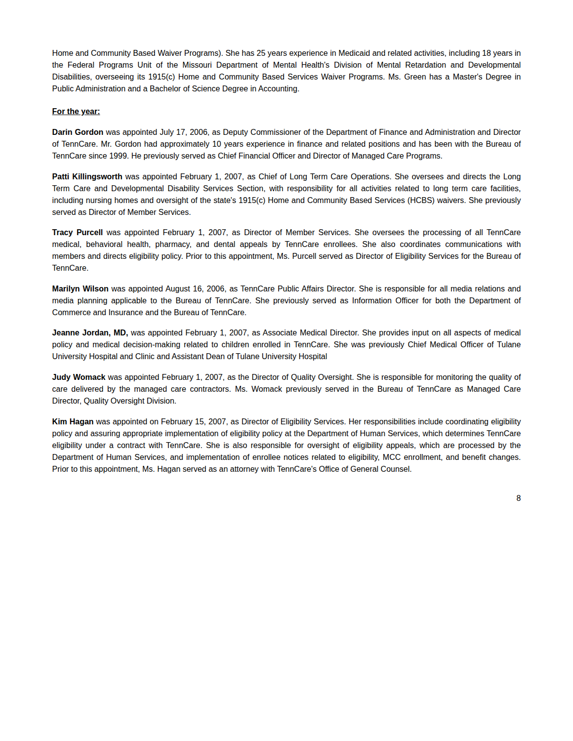Home and Community Based Waiver Programs). She has 25 years experience in Medicaid and related activities, including 18 years in the Federal Programs Unit of the Missouri Department of Mental Health's Division of Mental Retardation and Developmental Disabilities, overseeing its 1915(c) Home and Community Based Services Waiver Programs. Ms. Green has a Master's Degree in Public Administration and a Bachelor of Science Degree in Accounting.
For the year:
Darin Gordon was appointed July 17, 2006, as Deputy Commissioner of the Department of Finance and Administration and Director of TennCare. Mr. Gordon had approximately 10 years experience in finance and related positions and has been with the Bureau of TennCare since 1999. He previously served as Chief Financial Officer and Director of Managed Care Programs.
Patti Killingsworth was appointed February 1, 2007, as Chief of Long Term Care Operations. She oversees and directs the Long Term Care and Developmental Disability Services Section, with responsibility for all activities related to long term care facilities, including nursing homes and oversight of the state's 1915(c) Home and Community Based Services (HCBS) waivers. She previously served as Director of Member Services.
Tracy Purcell was appointed February 1, 2007, as Director of Member Services. She oversees the processing of all TennCare medical, behavioral health, pharmacy, and dental appeals by TennCare enrollees. She also coordinates communications with members and directs eligibility policy. Prior to this appointment, Ms. Purcell served as Director of Eligibility Services for the Bureau of TennCare.
Marilyn Wilson was appointed August 16, 2006, as TennCare Public Affairs Director. She is responsible for all media relations and media planning applicable to the Bureau of TennCare. She previously served as Information Officer for both the Department of Commerce and Insurance and the Bureau of TennCare.
Jeanne Jordan, MD, was appointed February 1, 2007, as Associate Medical Director. She provides input on all aspects of medical policy and medical decision-making related to children enrolled in TennCare. She was previously Chief Medical Officer of Tulane University Hospital and Clinic and Assistant Dean of Tulane University Hospital
Judy Womack was appointed February 1, 2007, as the Director of Quality Oversight. She is responsible for monitoring the quality of care delivered by the managed care contractors. Ms. Womack previously served in the Bureau of TennCare as Managed Care Director, Quality Oversight Division.
Kim Hagan was appointed on February 15, 2007, as Director of Eligibility Services. Her responsibilities include coordinating eligibility policy and assuring appropriate implementation of eligibility policy at the Department of Human Services, which determines TennCare eligibility under a contract with TennCare. She is also responsible for oversight of eligibility appeals, which are processed by the Department of Human Services, and implementation of enrollee notices related to eligibility, MCC enrollment, and benefit changes. Prior to this appointment, Ms. Hagan served as an attorney with TennCare's Office of General Counsel.
8